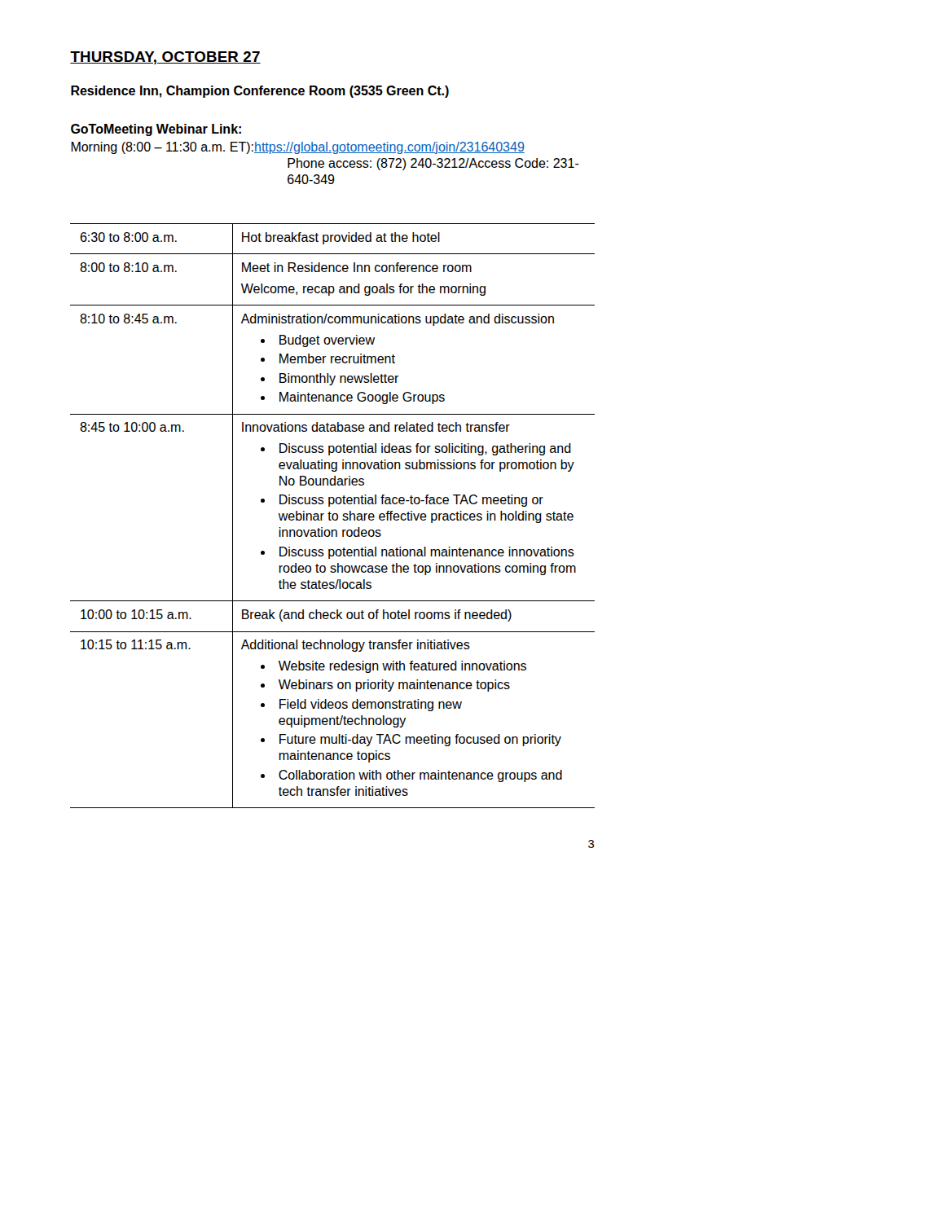THURSDAY, OCTOBER 27
Residence Inn, Champion Conference Room (3535 Green Ct.)
GoToMeeting Webinar Link:
Morning (8:00 – 11:30 a.m. ET): https://global.gotomeeting.com/join/231640349
Phone access: (872) 240-3212/Access Code: 231-640-349
| 6:30 to 8:00 a.m. | Hot breakfast provided at the hotel |
| 8:00 to 8:10 a.m. | Meet in Residence Inn conference room Welcome, recap and goals for the morning |
| 8:10 to 8:45 a.m. | Administration/communications update and discussion Budget overview Member recruitment Bimonthly newsletter Maintenance Google Groups |
| 8:45 to 10:00 a.m. | Innovations database and related tech transfer Discuss potential ideas for soliciting, gathering and evaluating innovation submissions for promotion by No Boundaries Discuss potential face-to-face TAC meeting or webinar to share effective practices in holding state innovation rodeos Discuss potential national maintenance innovations rodeo to showcase the top innovations coming from the states/locals |
| 10:00 to 10:15 a.m. | Break (and check out of hotel rooms if needed) |
| 10:15 to 11:15 a.m. | Additional technology transfer initiatives Website redesign with featured innovations Webinars on priority maintenance topics Field videos demonstrating new equipment/technology Future multi-day TAC meeting focused on priority maintenance topics Collaboration with other maintenance groups and tech transfer initiatives |
3